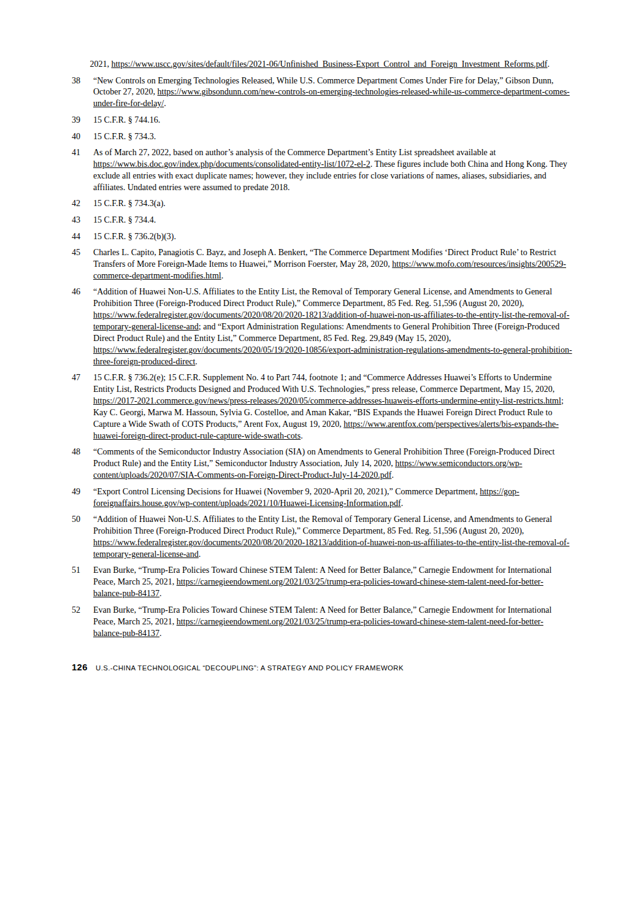2021, https://www.uscc.gov/sites/default/files/2021-06/Unfinished_Business-Export_Control_and_Foreign_Investment_Reforms.pdf.
38“New Controls on Emerging Technologies Released, While U.S. Commerce Department Comes Under Fire for Delay,” Gibson Dunn, October 27, 2020, https://www.gibsondunn.com/new-controls-on-emerging-technologies-released-while-us-commerce-department-comes-under-fire-for-delay/.
3915 C.F.R. § 744.16.
4015 C.F.R. § 734.3.
41 As of March 27, 2022, based on author’s analysis of the Commerce Department’s Entity List spreadsheet available at https://www.bis.doc.gov/index.php/documents/consolidated-entity-list/1072-el-2. These figures include both China and Hong Kong. They exclude all entries with exact duplicate names; however, they include entries for close variations of names, aliases, subsidiaries, and affiliates. Undated entries were assumed to predate 2018.
4215 C.F.R. § 734.3(a).
4315 C.F.R. § 734.4.
4415 C.F.R. § 736.2(b)(3).
45 Charles L. Capito, Panagiotis C. Bayz, and Joseph A. Benkert, “The Commerce Department Modifies ‘Direct Product Rule’ to Restrict Transfers of More Foreign-Made Items to Huawei,” Morrison Foerster, May 28, 2020, https://www.mofo.com/resources/insights/200529-commerce-department-modifies.html.
46“Addition of Huawei Non-U.S. Affiliates to the Entity List, the Removal of Temporary General License, and Amendments to General Prohibition Three (Foreign-Produced Direct Product Rule),” Commerce Department, 85 Fed. Reg. 51,596 (August 20, 2020), https://www.federalregister.gov/documents/2020/08/20/2020-18213/addition-of-huawei-non-us-affiliates-to-the-entity-list-the-removal-of-temporary-general-license-and; and “Export Administration Regulations: Amendments to General Prohibition Three (Foreign-Produced Direct Product Rule) and the Entity List,” Commerce Department, 85 Fed. Reg. 29,849 (May 15, 2020), https://www.federalregister.gov/documents/2020/05/19/2020-10856/export-administration-regulations-amendments-to-general-prohibition-three-foreign-produced-direct.
4715 C.F.R. § 736.2(e); 15 C.F.R. Supplement No. 4 to Part 744, footnote 1; and “Commerce Addresses Huawei’s Efforts to Undermine Entity List, Restricts Products Designed and Produced With U.S. Technologies,” press release, Commerce Department, May 15, 2020, https://2017-2021.commerce.gov/news/press-releases/2020/05/commerce-addresses-huaweis-efforts-undermine-entity-list-restricts.html; Kay C. Georgi, Marwa M. Hassoun, Sylvia G. Costelloe, and Aman Kakar, “BIS Expands the Huawei Foreign Direct Product Rule to Capture a Wide Swath of COTS Products,” Arent Fox, August 19, 2020, https://www.arentfox.com/perspectives/alerts/bis-expands-the-huawei-foreign-direct-product-rule-capture-wide-swath-cots.
48“Comments of the Semiconductor Industry Association (SIA) on Amendments to General Prohibition Three (Foreign-Produced Direct Product Rule) and the Entity List,” Semiconductor Industry Association, July 14, 2020, https://www.semiconductors.org/wp-content/uploads/2020/07/SIA-Comments-on-Foreign-Direct-Product-July-14-2020.pdf.
49“Export Control Licensing Decisions for Huawei (November 9, 2020-April 20, 2021),” Commerce Department, https://gop-foreignaffairs.house.gov/wp-content/uploads/2021/10/Huawei-Licensing-Information.pdf.
50“Addition of Huawei Non-U.S. Affiliates to the Entity List, the Removal of Temporary General License, and Amendments to General Prohibition Three (Foreign-Produced Direct Product Rule),” Commerce Department, 85 Fed. Reg. 51,596 (August 20, 2020), https://www.federalregister.gov/documents/2020/08/20/2020-18213/addition-of-huawei-non-us-affiliates-to-the-entity-list-the-removal-of-temporary-general-license-and.
51 Evan Burke, “Trump-Era Policies Toward Chinese STEM Talent: A Need for Better Balance,” Carnegie Endowment for International Peace, March 25, 2021, https://carnegieendowment.org/2021/03/25/trump-era-policies-toward-chinese-stem-talent-need-for-better-balance-pub-84137.
52 Evan Burke, “Trump-Era Policies Toward Chinese STEM Talent: A Need for Better Balance,” Carnegie Endowment for International Peace, March 25, 2021, https://carnegieendowment.org/2021/03/25/trump-era-policies-toward-chinese-stem-talent-need-for-better-balance-pub-84137.
126 U.S.-China Technological “Decoupling”: A Strategy and Policy Framework